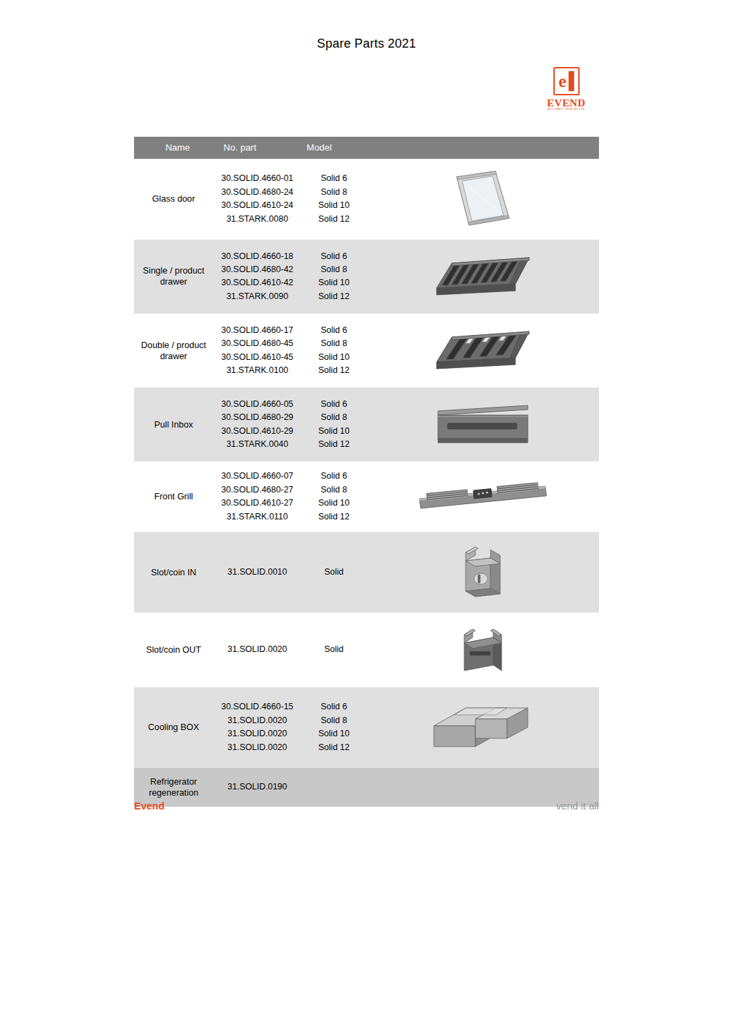Spare Parts 2021
e
EVEND
AUTOMATY VENDINGOVE
| Name | No. part | Model | |
| --- | --- | --- | --- |
| Glass door | 30.SOLID.4660-01 30.SOLID.4680-24 30.SOLID.4610-24 31.STARK.0080 | Solid 6 Solid 8 Solid 10 Solid 12 | |
| Single / product drawer | 30.SOLID.4660-18 30.SOLID.4680-42 30.SOLID.4610-42 31.STARK.0090 | Solid 6 Solid 8 Solid 10 Solid 12 | |
| Double / product drawer | 30.SOLID.4660-17 30.SOLID.4680-45 30.SOLID.4610-45 31.STARK.0100 | Solid 6 Solid 8 Solid 10 Solid 12 | |
| Pull Inbox | 30.SOLID.4660-05 30.SOLID.4680-29 30.SOLID.4610-29 31.STARK.0040 | Solid 6 Solid 8 Solid 10 Solid 12 | |
| Front Grill | 30.SOLID.4660-07 30.SOLID.4680-27 30.SOLID.4610-27 31.STARK.0110 | Solid 6 Solid 8 Solid 10 Solid 12 | |
| Slot/coin IN | 31.SOLID.0010 | Solid | |
| Slot/coin OUT | 31.SOLID.0020 | Solid | |
| Cooling BOX | 30.SOLID.4660-15 31.SOLID.0020 31.SOLID.0020 31.SOLID.0020 | Solid 6 Solid 8 Solid 10 Solid 12 | |
| Refrigerator regeneration | 31.SOLID.0190 | | |
Evend
vend it all